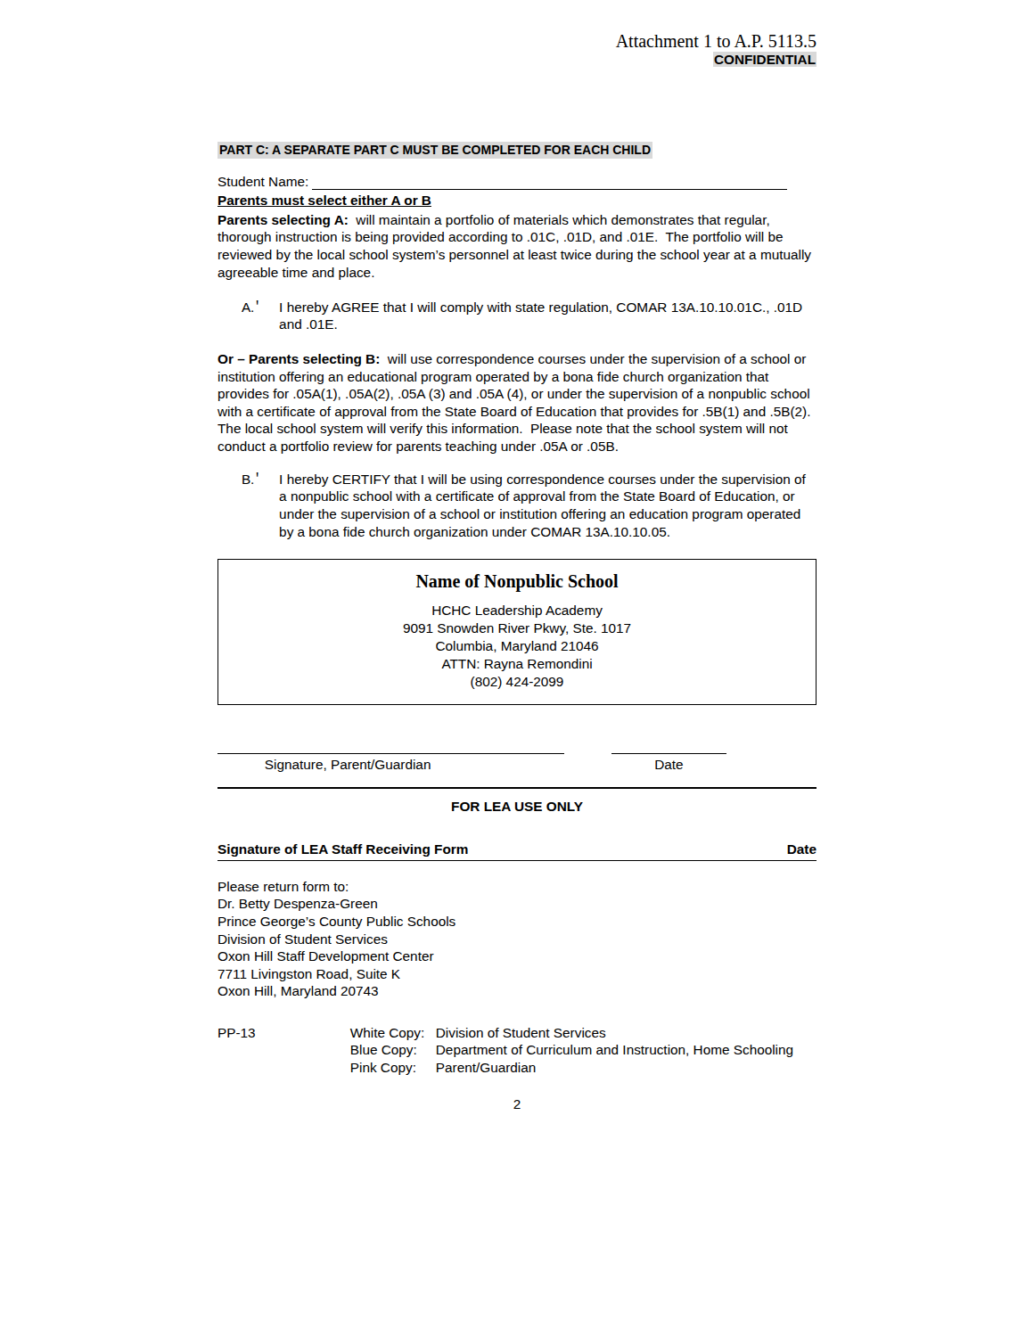Attachment 1 to A.P. 5113.5
CONFIDENTIAL
PART C: A SEPARATE PART C MUST BE COMPLETED FOR EACH CHILD
Student Name:
Parents must select either A or B
Parents selecting A: will maintain a portfolio of materials which demonstrates that regular, thorough instruction is being provided according to .01C, .01D, and .01E. The portfolio will be reviewed by the local school system’s personnel at least twice during the school year at a mutually agreeable time and place.
A.
'
I hereby AGREE that I will comply with state regulation, COMAR 13A.10.10.01C., .01D and .01E.
Or – Parents selecting B: will use correspondence courses under the supervision of a school or institution offering an educational program operated by a bona fide church organization that provides for .05A(1), .05A(2), .05A (3) and .05A (4), or under the supervision of a nonpublic school with a certificate of approval from the State Board of Education that provides for .5B(1) and .5B(2). The local school system will verify this information. Please note that the school system will not conduct a portfolio review for parents teaching under .05A or .05B.
B.
'
I hereby CERTIFY that I will be using correspondence courses under the supervision of a nonpublic school with a certificate of approval from the State Board of Education, or under the supervision of a school or institution offering an education program operated by a bona fide church organization under COMAR 13A.10.10.05.
Name of Nonpublic School
HCHC Leadership Academy
9091 Snowden River Pkwy, Ste. 1017
Columbia, Maryland 21046
ATTN: Rayna Remondini
(802) 424-2099
Signature, Parent/Guardian
Date
FOR LEA USE ONLY
Signature of LEA Staff Receiving Form Date
Please return form to:
Dr. Betty Despenza-Green
Prince George’s County Public Schools
Division of Student Services
Oxon Hill Staff Development Center
7711 Livingston Road, Suite K
Oxon Hill, Maryland 20743
PP-13
White Copy: Division of Student Services
Blue Copy: Department of Curriculum and Instruction, Home Schooling
Pink Copy: Parent/Guardian
2